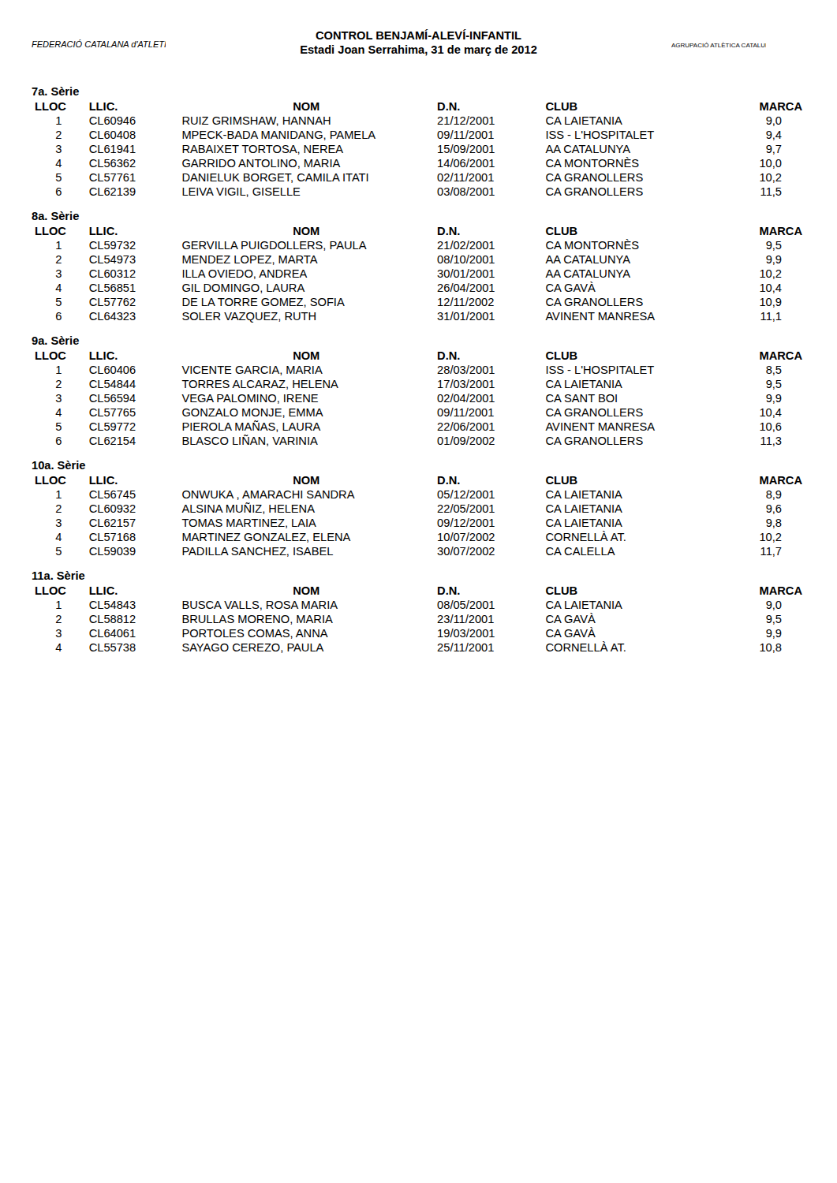CONTROL BENJAMÍ-ALEVÍ-INFANTIL
Estadi Joan Serrahima, 31 de març de 2012
7a. Sèrie
| LLOC | LLIC. | NOM | D.N. | CLUB | MARCA |
| --- | --- | --- | --- | --- | --- |
| 1 | CL60946 | RUIZ GRIMSHAW, HANNAH | 21/12/2001 | CA LAIETANIA | 9,0 |
| 2 | CL60408 | MPECK-BADA MANIDANG, PAMELA | 09/11/2001 | ISS - L'HOSPITALET | 9,4 |
| 3 | CL61941 | RABAIXET TORTOSA, NEREA | 15/09/2001 | AA CATALUNYA | 9,7 |
| 4 | CL56362 | GARRIDO ANTOLINO, MARIA | 14/06/2001 | CA MONTORNÈS | 10,0 |
| 5 | CL57761 | DANIELUK BORGET, CAMILA ITATI | 02/11/2001 | CA GRANOLLERS | 10,2 |
| 6 | CL62139 | LEIVA VIGIL, GISELLE | 03/08/2001 | CA GRANOLLERS | 11,5 |
8a. Sèrie
| LLOC | LLIC. | NOM | D.N. | CLUB | MARCA |
| --- | --- | --- | --- | --- | --- |
| 1 | CL59732 | GERVILLA PUIGDOLLERS, PAULA | 21/02/2001 | CA MONTORNÈS | 9,5 |
| 2 | CL54973 | MENDEZ LOPEZ, MARTA | 08/10/2001 | AA CATALUNYA | 9,9 |
| 3 | CL60312 | ILLA OVIEDO, ANDREA | 30/01/2001 | AA CATALUNYA | 10,2 |
| 4 | CL56851 | GIL DOMINGO, LAURA | 26/04/2001 | CA GAVÀ | 10,4 |
| 5 | CL57762 | DE LA TORRE GOMEZ, SOFIA | 12/11/2002 | CA GRANOLLERS | 10,9 |
| 6 | CL64323 | SOLER VAZQUEZ, RUTH | 31/01/2001 | AVINENT MANRESA | 11,1 |
9a. Sèrie
| LLOC | LLIC. | NOM | D.N. | CLUB | MARCA |
| --- | --- | --- | --- | --- | --- |
| 1 | CL60406 | VICENTE GARCIA, MARIA | 28/03/2001 | ISS - L'HOSPITALET | 8,5 |
| 2 | CL54844 | TORRES ALCARAZ, HELENA | 17/03/2001 | CA LAIETANIA | 9,5 |
| 3 | CL56594 | VEGA PALOMINO, IRENE | 02/04/2001 | CA SANT BOI | 9,9 |
| 4 | CL57765 | GONZALO MONJE, EMMA | 09/11/2001 | CA GRANOLLERS | 10,4 |
| 5 | CL59772 | PIEROLA MAÑAS, LAURA | 22/06/2001 | AVINENT MANRESA | 10,6 |
| 6 | CL62154 | BLASCO LIÑAN, VARINIA | 01/09/2002 | CA GRANOLLERS | 11,3 |
10a. Sèrie
| LLOC | LLIC. | NOM | D.N. | CLUB | MARCA |
| --- | --- | --- | --- | --- | --- |
| 1 | CL56745 | ONWUKA , AMARACHI SANDRA | 05/12/2001 | CA LAIETANIA | 8,9 |
| 2 | CL60932 | ALSINA MUÑIZ, HELENA | 22/05/2001 | CA LAIETANIA | 9,6 |
| 3 | CL62157 | TOMAS MARTINEZ, LAIA | 09/12/2001 | CA LAIETANIA | 9,8 |
| 4 | CL57168 | MARTINEZ GONZALEZ, ELENA | 10/07/2002 | CORNELLÀ AT. | 10,2 |
| 5 | CL59039 | PADILLA SANCHEZ, ISABEL | 30/07/2002 | CA CALELLA | 11,7 |
11a. Sèrie
| LLOC | LLIC. | NOM | D.N. | CLUB | MARCA |
| --- | --- | --- | --- | --- | --- |
| 1 | CL54843 | BUSCA VALLS, ROSA MARIA | 08/05/2001 | CA LAIETANIA | 9,0 |
| 2 | CL58812 | BRULLAS MORENO, MARIA | 23/11/2001 | CA GAVÀ | 9,5 |
| 3 | CL64061 | PORTOLES COMAS, ANNA | 19/03/2001 | CA GAVÀ | 9,9 |
| 4 | CL55738 | SAYAGO CEREZO, PAULA | 25/11/2001 | CORNELLÀ AT. | 10,8 |